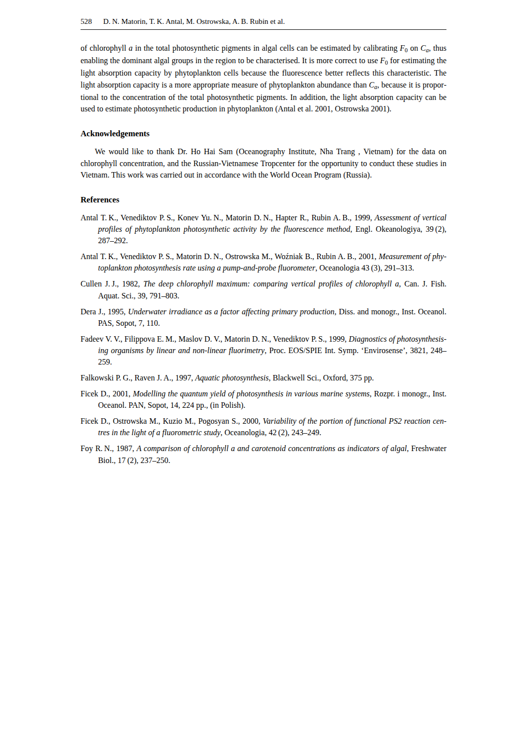528 D. N. Matorin, T. K. Antal, M. Ostrowska, A. B. Rubin et al.
of chlorophyll a in the total photosynthetic pigments in algal cells can be estimated by calibrating F0 on Ca, thus enabling the dominant algal groups in the region to be characterised. It is more correct to use F0 for estimating the light absorption capacity by phytoplankton cells because the fluorescence better reflects this characteristic. The light absorption capacity is a more appropriate measure of phytoplankton abundance than Ca, because it is proportional to the concentration of the total photosynthetic pigments. In addition, the light absorption capacity can be used to estimate photosynthetic production in phytoplankton (Antal et al. 2001, Ostrowska 2001).
Acknowledgements
We would like to thank Dr. Ho Hai Sam (Oceanography Institute, Nha Trang , Vietnam) for the data on chlorophyll concentration, and the Russian-Vietnamese Tropcenter for the opportunity to conduct these studies in Vietnam. This work was carried out in accordance with the World Ocean Program (Russia).
References
Antal T. K., Venediktov P. S., Konev Yu. N., Matorin D. N., Hapter R., Rubin A. B., 1999, Assessment of vertical profiles of phytoplankton photosynthetic activity by the fluorescence method, Engl. Okeanologiya, 39 (2), 287–292.
Antal T. K., Venediktov P. S., Matorin D. N., Ostrowska M., Woźniak B., Rubin A. B., 2001, Measurement of phytoplankton photosynthesis rate using a pump-and-probe fluorometer, Oceanologia 43 (3), 291–313.
Cullen J. J., 1982, The deep chlorophyll maximum: comparing vertical profiles of chlorophyll a, Can. J. Fish. Aquat. Sci., 39, 791–803.
Dera J., 1995, Underwater irradiance as a factor affecting primary production, Diss. and monogr., Inst. Oceanol. PAS, Sopot, 7, 110.
Fadeev V. V., Filippova E. M., Maslov D. V., Matorin D. N., Venediktov P. S., 1999, Diagnostics of photosynthesising organisms by linear and non-linear fluorimetry, Proc. EOS/SPIE Int. Symp. ‘Envirosense’, 3821, 248–259.
Falkowski P. G., Raven J. A., 1997, Aquatic photosynthesis, Blackwell Sci., Oxford, 375 pp.
Ficek D., 2001, Modelling the quantum yield of photosynthesis in various marine systems, Rozpr. i monogr., Inst. Oceanol. PAN, Sopot, 14, 224 pp., (in Polish).
Ficek D., Ostrowska M., Kuzio M., Pogosyan S., 2000, Variability of the portion of functional PS2 reaction centres in the light of a fluorometric study, Oceanologia, 42 (2), 243–249.
Foy R. N., 1987, A comparison of chlorophyll a and carotenoid concentrations as indicators of algal, Freshwater Biol., 17 (2), 237–250.